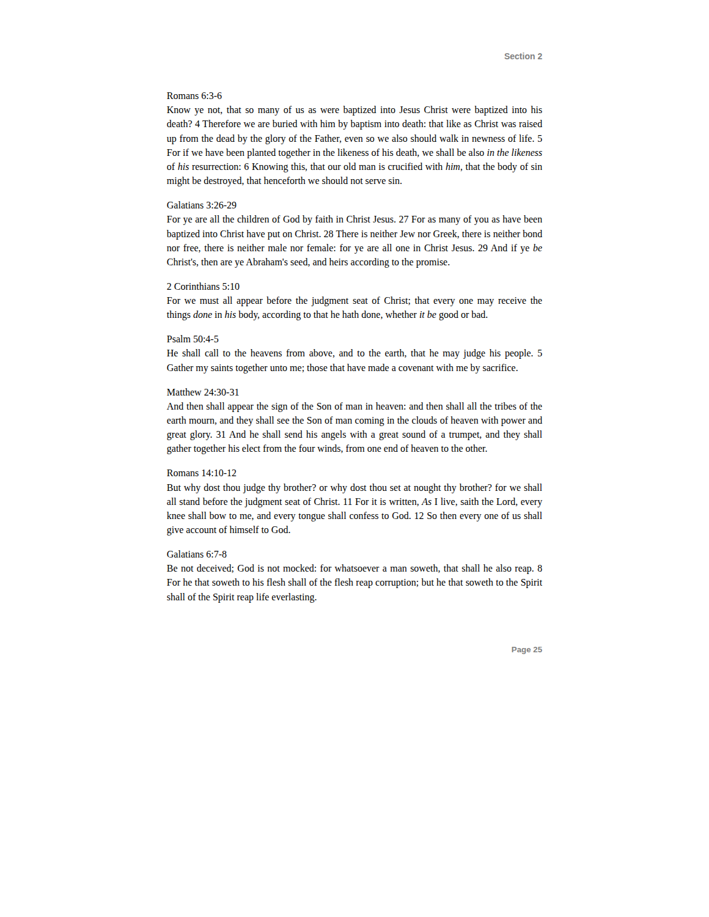Section 2
Romans 6:3-6 Know ye not, that so many of us as were baptized into Jesus Christ were baptized into his death? 4 Therefore we are buried with him by baptism into death: that like as Christ was raised up from the dead by the glory of the Father, even so we also should walk in newness of life. 5 For if we have been planted together in the likeness of his death, we shall be also in the likeness of his resurrection: 6 Knowing this, that our old man is crucified with him, that the body of sin might be destroyed, that henceforth we should not serve sin.
Galatians 3:26-29 For ye are all the children of God by faith in Christ Jesus. 27 For as many of you as have been baptized into Christ have put on Christ. 28 There is neither Jew nor Greek, there is neither bond nor free, there is neither male nor female: for ye are all one in Christ Jesus. 29 And if ye be Christ's, then are ye Abraham's seed, and heirs according to the promise.
2 Corinthians 5:10 For we must all appear before the judgment seat of Christ; that every one may receive the things done in his body, according to that he hath done, whether it be good or bad.
Psalm 50:4-5 He shall call to the heavens from above, and to the earth, that he may judge his people. 5 Gather my saints together unto me; those that have made a covenant with me by sacrifice.
Matthew 24:30-31 And then shall appear the sign of the Son of man in heaven: and then shall all the tribes of the earth mourn, and they shall see the Son of man coming in the clouds of heaven with power and great glory. 31 And he shall send his angels with a great sound of a trumpet, and they shall gather together his elect from the four winds, from one end of heaven to the other.
Romans 14:10-12 But why dost thou judge thy brother? or why dost thou set at nought thy brother? for we shall all stand before the judgment seat of Christ. 11 For it is written, As I live, saith the Lord, every knee shall bow to me, and every tongue shall confess to God. 12 So then every one of us shall give account of himself to God.
Galatians 6:7-8 Be not deceived; God is not mocked: for whatsoever a man soweth, that shall he also reap. 8 For he that soweth to his flesh shall of the flesh reap corruption; but he that soweth to the Spirit shall of the Spirit reap life everlasting.
Page 25